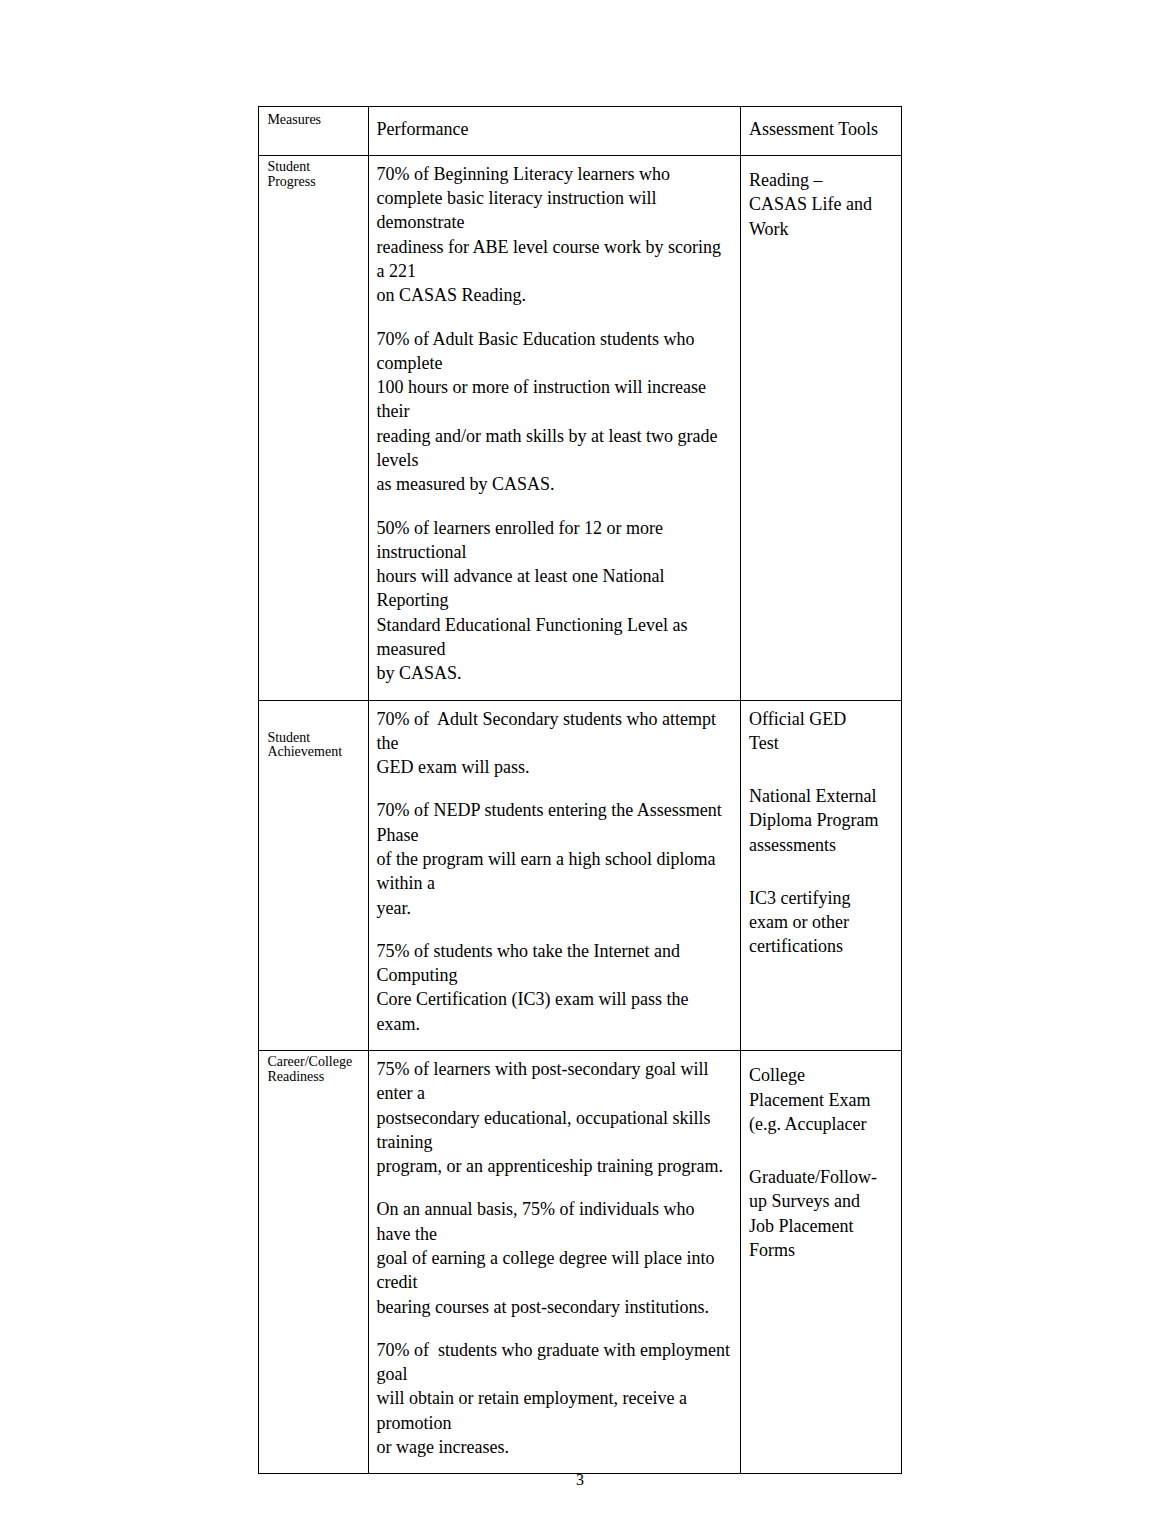| Measures | Performance | Assessment Tools |
| Student Progress | 70% of Beginning Literacy learners who complete basic literacy instruction will demonstrate readiness for ABE level course work by scoring a 221 on CASAS Reading. 70% of Adult Basic Education students who complete 100 hours or more of instruction will increase their reading and/or math skills by at least two grade levels as measured by CASAS. 50% of learners enrolled for 12 or more instructional hours will advance at least one National Reporting Standard Educational Functioning Level as measured by CASAS. | Reading – CASAS Life and Work |
| Student Achievement | 70% of Adult Secondary students who attempt the GED exam will pass. 70% of NEDP students entering the Assessment Phase of the program will earn a high school diploma within a year. 75% of students who take the Internet and Computing Core Certification (IC3) exam will pass the exam. | Official GED Test National External Diploma Program assessments IC3 certifying exam or other certifications |
| Career/College Readiness | 75% of learners with post-secondary goal will enter a postsecondary educational, occupational skills training program, or an apprenticeship training program. On an annual basis, 75% of individuals who have the goal of earning a college degree will place into credit bearing courses at post-secondary institutions. 70% of students who graduate with employment goal will obtain or retain employment, receive a promotion or wage increases. | College Placement Exam (e.g. Accuplacer Graduate/Follow- up Surveys and Job Placement Forms |
3